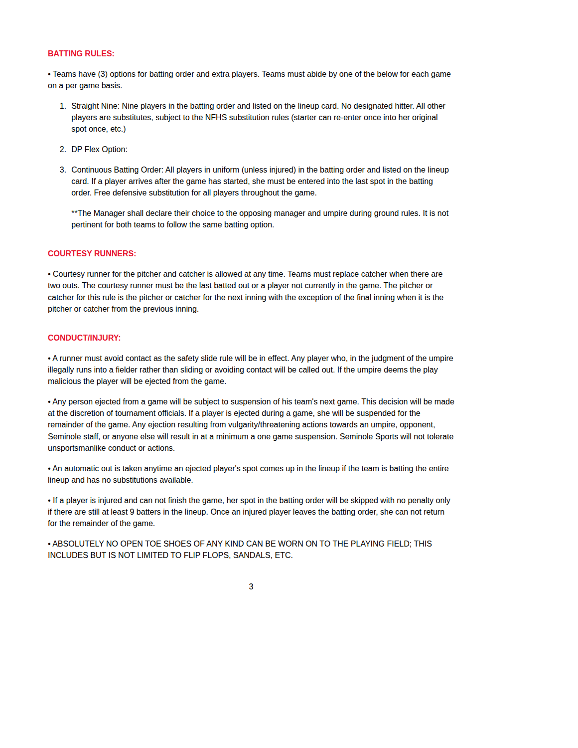BATTING RULES:
• Teams have (3) options for batting order and extra players. Teams must abide by one of the below for each game on a per game basis.
Straight Nine: Nine players in the batting order and listed on the lineup card. No designated hitter. All other players are substitutes, subject to the NFHS substitution rules (starter can re-enter once into her original spot once, etc.)
DP Flex Option:
Continuous Batting Order: All players in uniform (unless injured) in the batting order and listed on the lineup card. If a player arrives after the game has started, she must be entered into the last spot in the batting order. Free defensive substitution for all players throughout the game.
**The Manager shall declare their choice to the opposing manager and umpire during ground rules. It is not pertinent for both teams to follow the same batting option.
COURTESY RUNNERS:
• Courtesy runner for the pitcher and catcher is allowed at any time. Teams must replace catcher when there are two outs. The courtesy runner must be the last batted out or a player not currently in the game. The pitcher or catcher for this rule is the pitcher or catcher for the next inning with the exception of the final inning when it is the pitcher or catcher from the previous inning.
CONDUCT/INJURY:
• A runner must avoid contact as the safety slide rule will be in effect. Any player who, in the judgment of the umpire illegally runs into a fielder rather than sliding or avoiding contact will be called out. If the umpire deems the play malicious the player will be ejected from the game.
• Any person ejected from a game will be subject to suspension of his team's next game. This decision will be made at the discretion of tournament officials. If a player is ejected during a game, she will be suspended for the remainder of the game. Any ejection resulting from vulgarity/threatening actions towards an umpire, opponent, Seminole staff, or anyone else will result in at a minimum a one game suspension. Seminole Sports will not tolerate unsportsmanlike conduct or actions.
• An automatic out is taken anytime an ejected player's spot comes up in the lineup if the team is batting the entire lineup and has no substitutions available.
• If a player is injured and can not finish the game, her spot in the batting order will be skipped with no penalty only if there are still at least 9 batters in the lineup. Once an injured player leaves the batting order, she can not return for the remainder of the game.
• ABSOLUTELY NO OPEN TOE SHOES OF ANY KIND CAN BE WORN ON TO THE PLAYING FIELD; THIS INCLUDES BUT IS NOT LIMITED TO FLIP FLOPS, SANDALS, ETC.
3